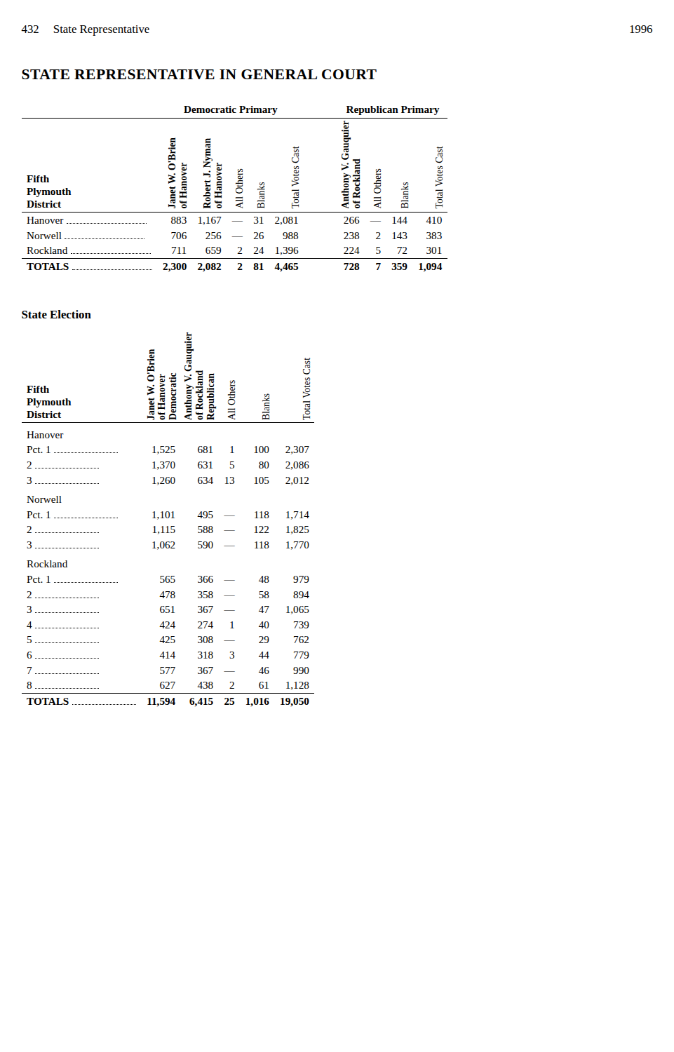432 State Representative
1996
STATE REPRESENTATIVE IN GENERAL COURT
| | Democratic Primary | | Republican Primary |
| --- | --- | --- | --- |
| Fifth Plymouth District | Janet W. O'Brien of Hanover | Robert J. Nyman of Hanover | All Others | Blanks | Total Votes Cast | | Anthony V. Gauquier of Rockland | All Others | Blanks | Total Votes Cast |
| Hanover | 883 | 1,167 | — | 31 | 2,081 | | 266 | — | 144 | 410 |
| Norwell | 706 | 256 | — | 26 | 988 | | 238 | 2 | 143 | 383 |
| Rockland | 711 | 659 | 2 | 24 | 1,396 | | 224 | 5 | 72 | 301 |
| TOTALS | 2,300 | 2,082 | 2 | 81 | 4,465 | | 728 | 7 | 359 | 1,094 |
State Election
| Fifth Plymouth District | Janet W. O'Brien of Hanover Democratic | Anthony V. Gauquier of Rockland Republican | All Others | Blanks | Total Votes Cast |
| --- | --- | --- | --- | --- | --- |
| Hanover | | | | | |
| Pct. 1 | 1,525 | 681 | 1 | 100 | 2,307 |
| 2 | 1,370 | 631 | 5 | 80 | 2,086 |
| 3 | 1,260 | 634 | 13 | 105 | 2,012 |
| Norwell | | | | | |
| Pct. 1 | 1,101 | 495 | — | 118 | 1,714 |
| 2 | 1,115 | 588 | — | 122 | 1,825 |
| 3 | 1,062 | 590 | — | 118 | 1,770 |
| Rockland | | | | | |
| Pct. 1 | 565 | 366 | — | 48 | 979 |
| 2 | 478 | 358 | — | 58 | 894 |
| 3 | 651 | 367 | — | 47 | 1,065 |
| 4 | 424 | 274 | 1 | 40 | 739 |
| 5 | 425 | 308 | — | 29 | 762 |
| 6 | 414 | 318 | 3 | 44 | 779 |
| 7 | 577 | 367 | — | 46 | 990 |
| 8 | 627 | 438 | 2 | 61 | 1,128 |
| TOTALS | 11,594 | 6,415 | 25 | 1,016 | 19,050 |